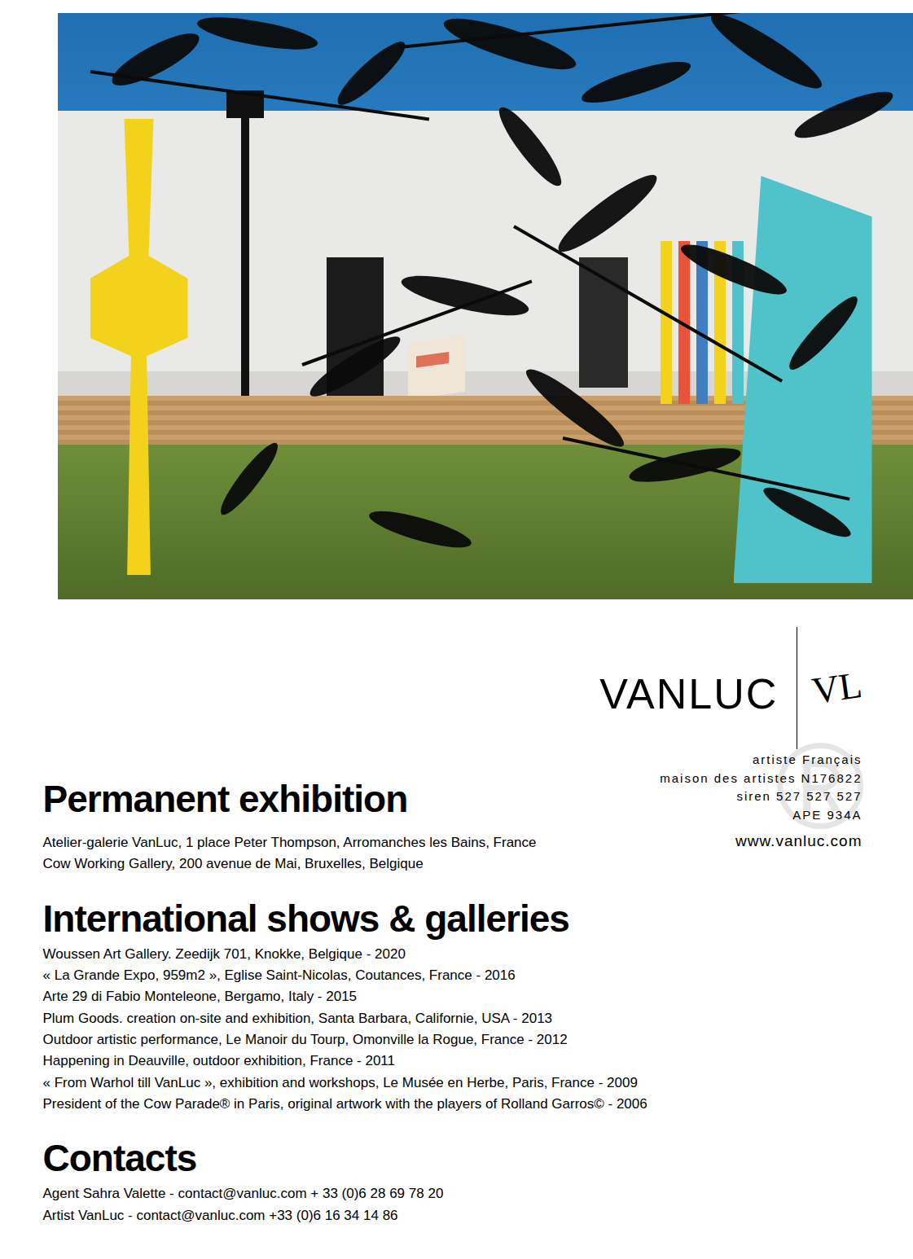®
vanluc VL
artiste Français
maison des artistes N176822
siren 527 527 527
APE 934A
www.vanluc.com
Permanent exhibition
Atelier-galerie VanLuc, 1 place Peter Thompson, Arromanches les Bains, France
Cow Working Gallery, 200 avenue de Mai, Bruxelles, Belgique
International shows & galleries
Woussen Art Gallery. Zeedijk 701, Knokke, Belgique - 2020
« La Grande Expo, 959m2 », Eglise Saint-Nicolas, Coutances, France - 2016
Arte 29 di Fabio Monteleone, Bergamo, Italy - 2015
Plum Goods. creation on-site and exhibition, Santa Barbara, Californie, USA - 2013
Outdoor artistic performance, Le Manoir du Tourp, Omonville la Rogue, France - 2012
Happening in Deauville, outdoor exhibition, France - 2011
« From Warhol till VanLuc », exhibition and workshops, Le Musée en Herbe, Paris, France - 2009
President of the Cow Parade® in Paris, original artwork with the players of Rolland Garros© - 2006
Contacts
Agent Sahra Valette - contact@vanluc.com + 33 (0)6 28 69 78 20
Artist VanLuc - contact@vanluc.com +33 (0)6 16 34 14 86